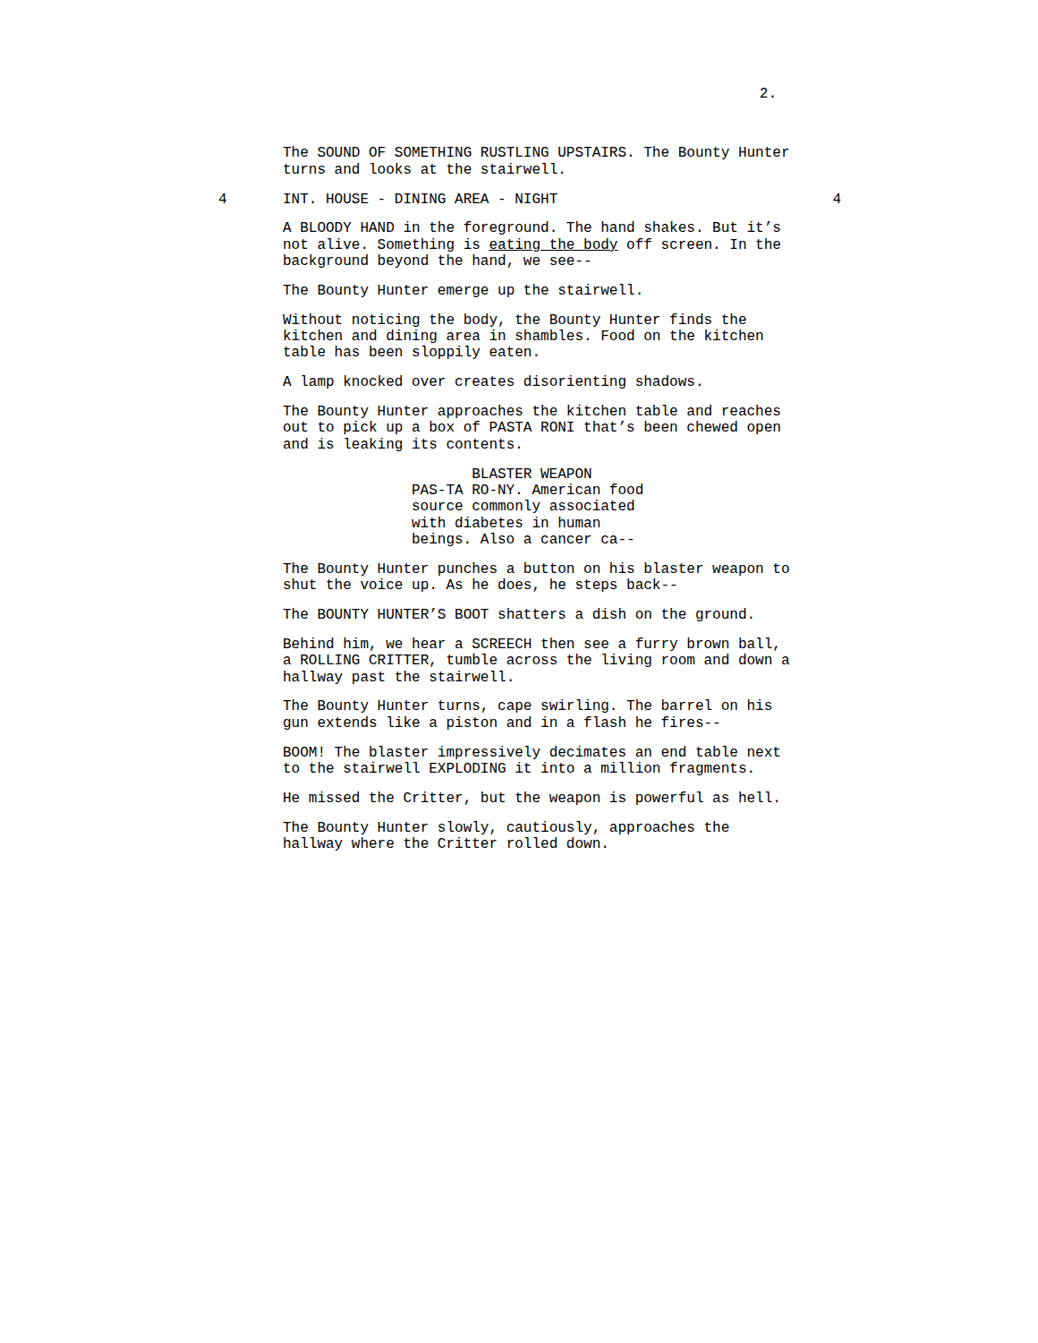2.
The SOUND OF SOMETHING RUSTLING UPSTAIRS. The Bounty Hunter turns and looks at the stairwell.
4 INT. HOUSE - DINING AREA - NIGHT 4
A BLOODY HAND in the foreground. The hand shakes. But it’s not alive. Something is eating the body off screen. In the background beyond the hand, we see--
The Bounty Hunter emerge up the stairwell.
Without noticing the body, the Bounty Hunter finds the kitchen and dining area in shambles. Food on the kitchen table has been sloppily eaten.
A lamp knocked over creates disorienting shadows.
The Bounty Hunter approaches the kitchen table and reaches out to pick up a box of PASTA RONI that’s been chewed open and is leaking its contents.
BLASTER WEAPON
PAS-TA RO-NY. American food source commonly associated with diabetes in human beings. Also a cancer ca--
The Bounty Hunter punches a button on his blaster weapon to shut the voice up. As he does, he steps back--
The BOUNTY HUNTER’S BOOT shatters a dish on the ground.
Behind him, we hear a SCREECH then see a furry brown ball, a ROLLING CRITTER, tumble across the living room and down a hallway past the stairwell.
The Bounty Hunter turns, cape swirling. The barrel on his gun extends like a piston and in a flash he fires--
BOOM! The blaster impressively decimates an end table next to the stairwell EXPLODING it into a million fragments.
He missed the Critter, but the weapon is powerful as hell.
The Bounty Hunter slowly, cautiously, approaches the hallway where the Critter rolled down.